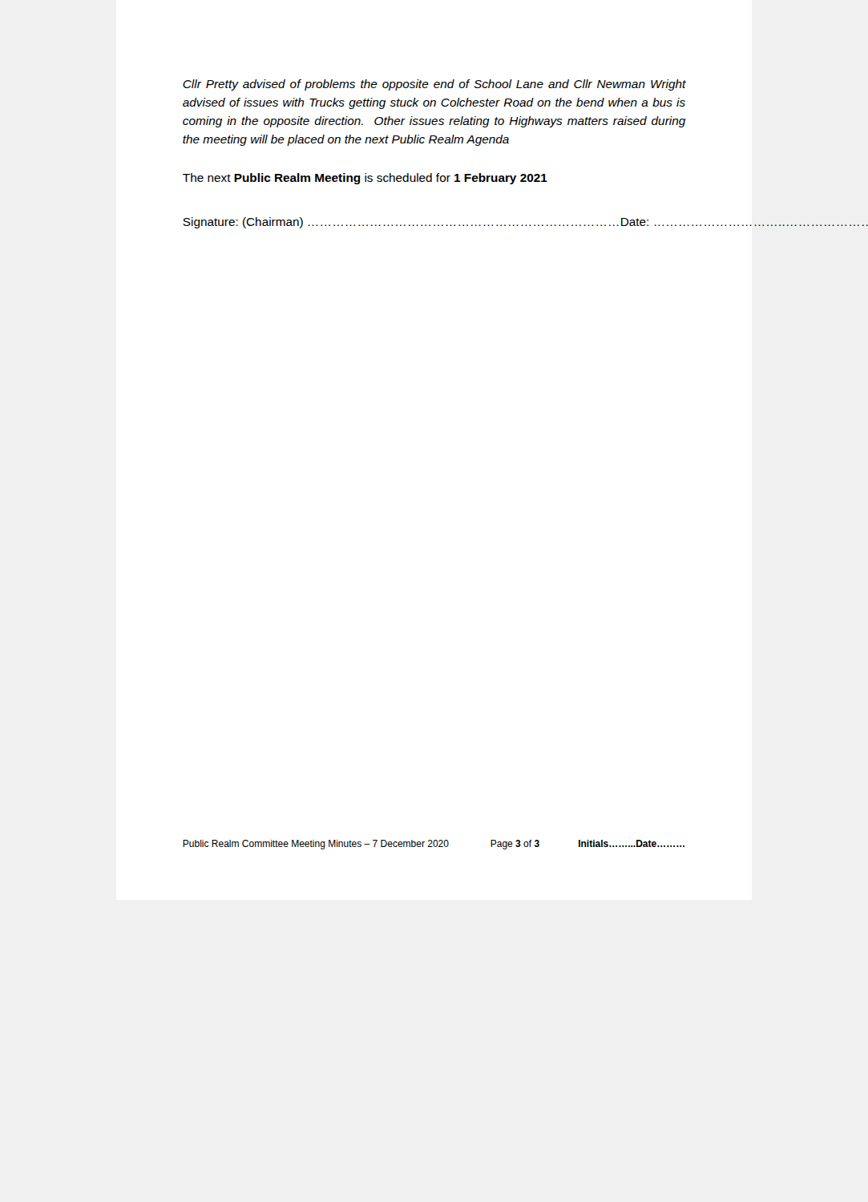Cllr Pretty advised of problems the opposite end of School Lane and Cllr Newman Wright advised of issues with Trucks getting stuck on Colchester Road on the bend when a bus is coming in the opposite direction. Other issues relating to Highways matters raised during the meeting will be placed on the next Public Realm Agenda
The next Public Realm Meeting is scheduled for 1 February 2021
Signature: (Chairman) …………………………………………………………………Date: …………………………..………………….
Public Realm Committee Meeting Minutes – 7 December 2020
Page 3 of 3
Initials……...Date………